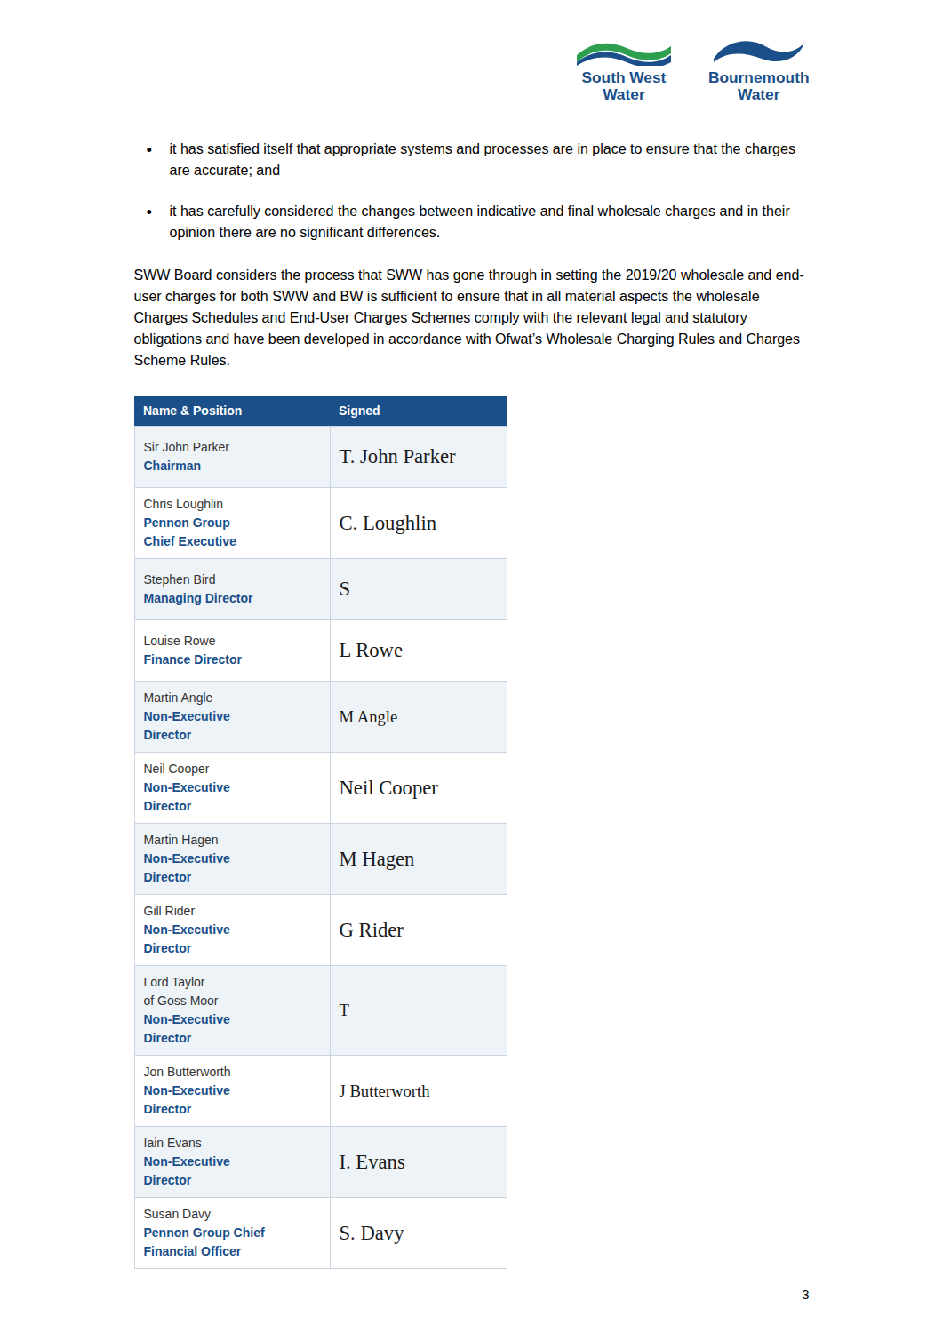South WestWater
BournemouthWater
it has satisfied itself that appropriate systems and processes are in place to ensure that the charges are accurate; and
it has carefully considered the changes between indicative and final wholesale charges and in their opinion there are no significant differences.
SWW Board considers the process that SWW has gone through in setting the 2019/20 wholesale and end-user charges for both SWW and BW is sufficient to ensure that in all material aspects the wholesale Charges Schedules and End-User Charges Schemes comply with the relevant legal and statutory obligations and have been developed in accordance with Ofwat’s Wholesale Charging Rules and Charges Scheme Rules.
| Name & Position | Signed |
| --- | --- |
| Sir John Parker Chairman | T. John Parker |
| Chris Loughlin Pennon Group Chief Executive | C. Loughlin |
| Stephen Bird Managing Director | S |
| Louise Rowe Finance Director | L Rowe |
| Martin Angle Non-Executive Director | M Angle |
| Neil Cooper Non-Executive Director | Neil Cooper |
| Martin Hagen Non-Executive Director | M Hagen |
| Gill Rider Non-Executive Director | G Rider |
| Lord Taylor of Goss Moor Non-Executive Director | T |
| Jon Butterworth Non-Executive Director | J Butterworth |
| Iain Evans Non-Executive Director | I. Evans |
| Susan Davy Pennon Group Chief Financial Officer | S. Davy |
3